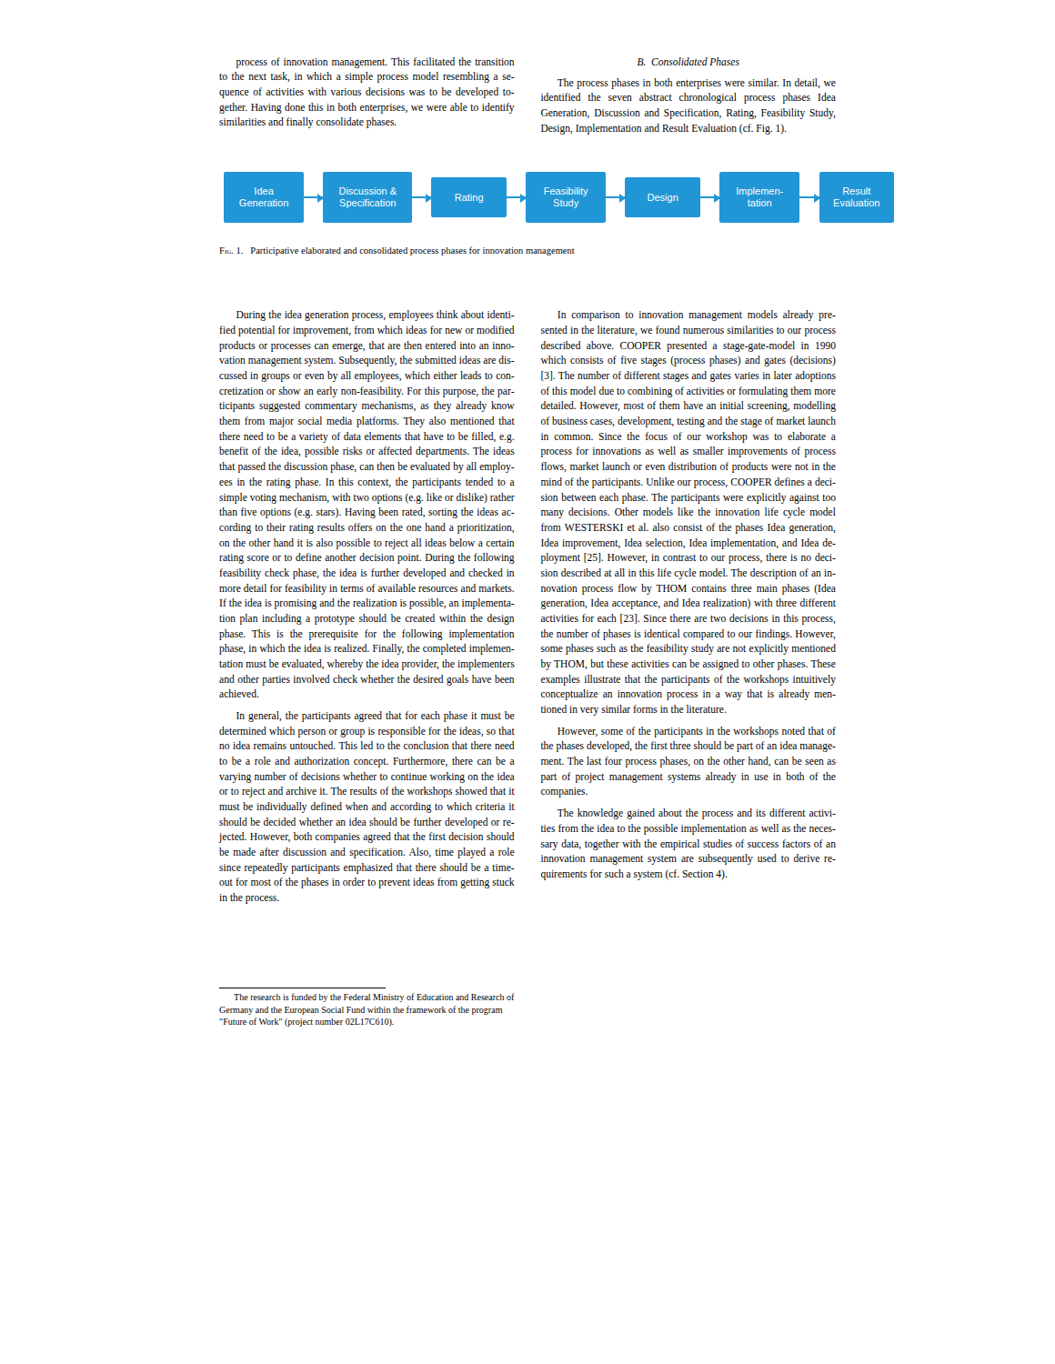process of innovation management. This facilitated the transition to the next task, in which a simple process model resembling a sequence of activities with various decisions was to be developed together. Having done this in both enterprises, we were able to identify similarities and finally consolidate phases.
B. Consolidated Phases
The process phases in both enterprises were similar. In detail, we identified the seven abstract chronological process phases Idea Generation, Discussion and Specification, Rating, Feasibility Study, Design, Implementation and Result Evaluation (cf. Fig. 1).
Idea
Generation
Discussion &
Specification
Rating
Feasibility
Study
Design
Implemen-
tation
Result
Evaluation
Fig. 1. Participative elaborated and consolidated process phases for innovation management
During the idea generation process, employees think about identified potential for improvement, from which ideas for new or modified products or processes can emerge, that are then entered into an innovation management system. Subsequently, the submitted ideas are discussed in groups or even by all employees, which either leads to concretization or show an early non-feasibility. For this purpose, the participants suggested commentary mechanisms, as they already know them from major social media platforms. They also mentioned that there need to be a variety of data elements that have to be filled, e.g. benefit of the idea, possible risks or affected departments. The ideas that passed the discussion phase, can then be evaluated by all employees in the rating phase. In this context, the participants tended to a simple voting mechanism, with two options (e.g. like or dislike) rather than five options (e.g. stars). Having been rated, sorting the ideas according to their rating results offers on the one hand a prioritization, on the other hand it is also possible to reject all ideas below a certain rating score or to define another decision point. During the following feasibility check phase, the idea is further developed and checked in more detail for feasibility in terms of available resources and markets. If the idea is promising and the realization is possible, an implementation plan including a prototype should be created within the design phase. This is the prerequisite for the following implementation phase, in which the idea is realized. Finally, the completed implementation must be evaluated, whereby the idea provider, the implementers and other parties involved check whether the desired goals have been achieved.
In general, the participants agreed that for each phase it must be determined which person or group is responsible for the ideas, so that no idea remains untouched. This led to the conclusion that there need to be a role and authorization concept. Furthermore, there can be a varying number of decisions whether to continue working on the idea or to reject and archive it. The results of the workshops showed that it must be individually defined when and according to which criteria it should be decided whether an idea should be further developed or rejected. However, both companies agreed that the first decision should be made after discussion and specification. Also, time played a role since repeatedly participants emphasized that there should be a time-out for most of the phases in order to prevent ideas from getting stuck in the process.
In comparison to innovation management models already presented in the literature, we found numerous similarities to our process described above. COOPER presented a stage-gate-model in 1990 which consists of five stages (process phases) and gates (decisions) [3]. The number of different stages and gates varies in later adoptions of this model due to combining of activities or formulating them more detailed. However, most of them have an initial screening, modelling of business cases, development, testing and the stage of market launch in common. Since the focus of our workshop was to elaborate a process for innovations as well as smaller improvements of process flows, market launch or even distribution of products were not in the mind of the participants. Unlike our process, COOPER defines a decision between each phase. The participants were explicitly against too many decisions. Other models like the innovation life cycle model from WESTERSKI et al. also consist of the phases Idea generation, Idea improvement, Idea selection, Idea implementation, and Idea deployment [25]. However, in contrast to our process, there is no decision described at all in this life cycle model. The description of an innovation process flow by THOM contains three main phases (Idea generation, Idea acceptance, and Idea realization) with three different activities for each [23]. Since there are two decisions in this process, the number of phases is identical compared to our findings. However, some phases such as the feasibility study are not explicitly mentioned by THOM, but these activities can be assigned to other phases. These examples illustrate that the participants of the workshops intuitively conceptualize an innovation process in a way that is already mentioned in very similar forms in the literature.
However, some of the participants in the workshops noted that of the phases developed, the first three should be part of an idea management. The last four process phases, on the other hand, can be seen as part of project management systems already in use in both of the companies.
The knowledge gained about the process and its different activities from the idea to the possible implementation as well as the necessary data, together with the empirical studies of success factors of an innovation management system are subsequently used to derive requirements for such a system (cf. Section 4).
The research is funded by the Federal Ministry of Education and Research of Germany and the European Social Fund within the framework of the program "Future of Work" (project number 02L17C610).